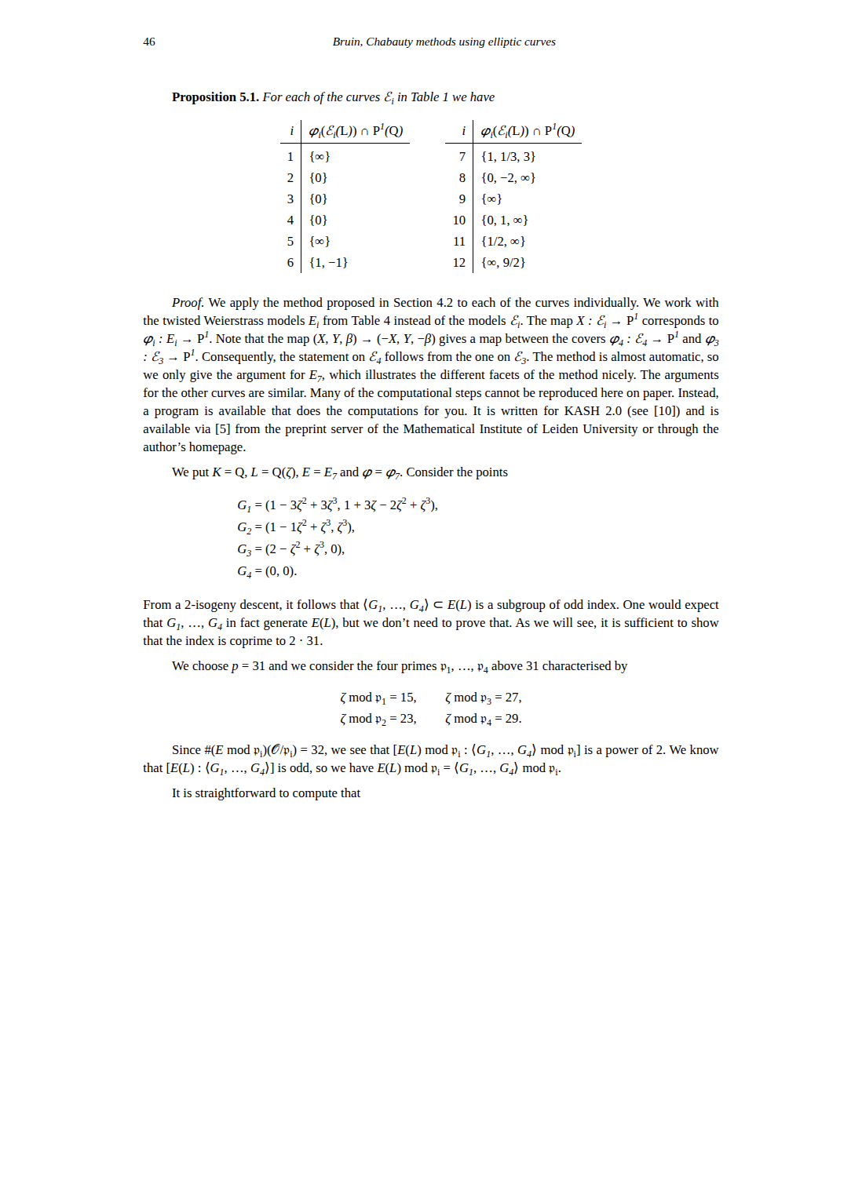46 Bruin, Chabauty methods using elliptic curves
Proposition 5.1. For each of the curves ℰi in Table 1 we have
| i | 𝜑 i ( ℰ i ( L ) ) ∩ P 1 ( Q ) | | i | 𝜑 i ( ℰ i ( L ) ) ∩ P 1 ( Q ) |
| --- | --- | --- | --- | --- |
| 1 | {∞} | | 7 | {1, 1/3, 3} |
| 2 | {0} | | 8 | {0, −2, ∞} |
| 3 | {0} | | 9 | {∞} |
| 4 | {0} | | 10 | {0, 1, ∞} |
| 5 | {∞} | | 11 | {1/2, ∞} |
| 6 | {1, −1} | | 12 | {∞, 9/2} |
Proof. We apply the method proposed in Section 4.2 to each of the curves individually. We work with the twisted Weierstrass models Ei from Table 4 instead of the models ℰi. The map X : ℰi → P1 corresponds to 𝜑i : Ei → P1. Note that the map (X, Y, β) → (−X, Y, −β) gives a map between the covers 𝜑4 : ℰ4 → P1 and 𝜑3 : ℰ3 → P1. Consequently, the statement on ℰ4 follows from the one on ℰ3. The method is almost automatic, so we only give the argument for E7, which illustrates the different facets of the method nicely. The arguments for the other curves are similar. Many of the computational steps cannot be reproduced here on paper. Instead, a program is available that does the computations for you. It is written for KASH 2.0 (see [10]) and is available via [5] from the preprint server of the Mathematical Institute of Leiden University or through the author’s homepage.
We put K = Q, L = Q(ζ), E = E7 and 𝜑 = 𝜑7. Consider the points
G1 = (1 − 3ζ2 + 3ζ3, 1 + 3ζ − 2ζ2 + ζ3), G2 = (1 − 1ζ2 + ζ3, ζ3), G3 = (2 − ζ2 + ζ3, 0), G4 = (0, 0).
From a 2-isogeny descent, it follows that ⟨G1, …, G4⟩ ⊂ E(L) is a subgroup of odd index. One would expect that G1, …, G4 in fact generate E(L), but we don’t need to prove that. As we will see, it is sufficient to show that the index is coprime to 2 · 31.
We choose p = 31 and we consider the four primes 𝔭1, …, 𝔭4 above 31 characterised by
ζ mod 𝔭1 = 15, ζ mod 𝔭3 = 27, ζ mod 𝔭2 = 23, ζ mod 𝔭4 = 29.
Since #(E mod 𝔭i)(𝒪/𝔭i) = 32, we see that [E(L) mod 𝔭i : ⟨G1, …, G4⟩ mod 𝔭i] is a power of 2. We know that [E(L) : ⟨G1, …, G4⟩] is odd, so we have E(L) mod 𝔭i = ⟨G1, …, G4⟩ mod 𝔭i.
It is straightforward to compute that